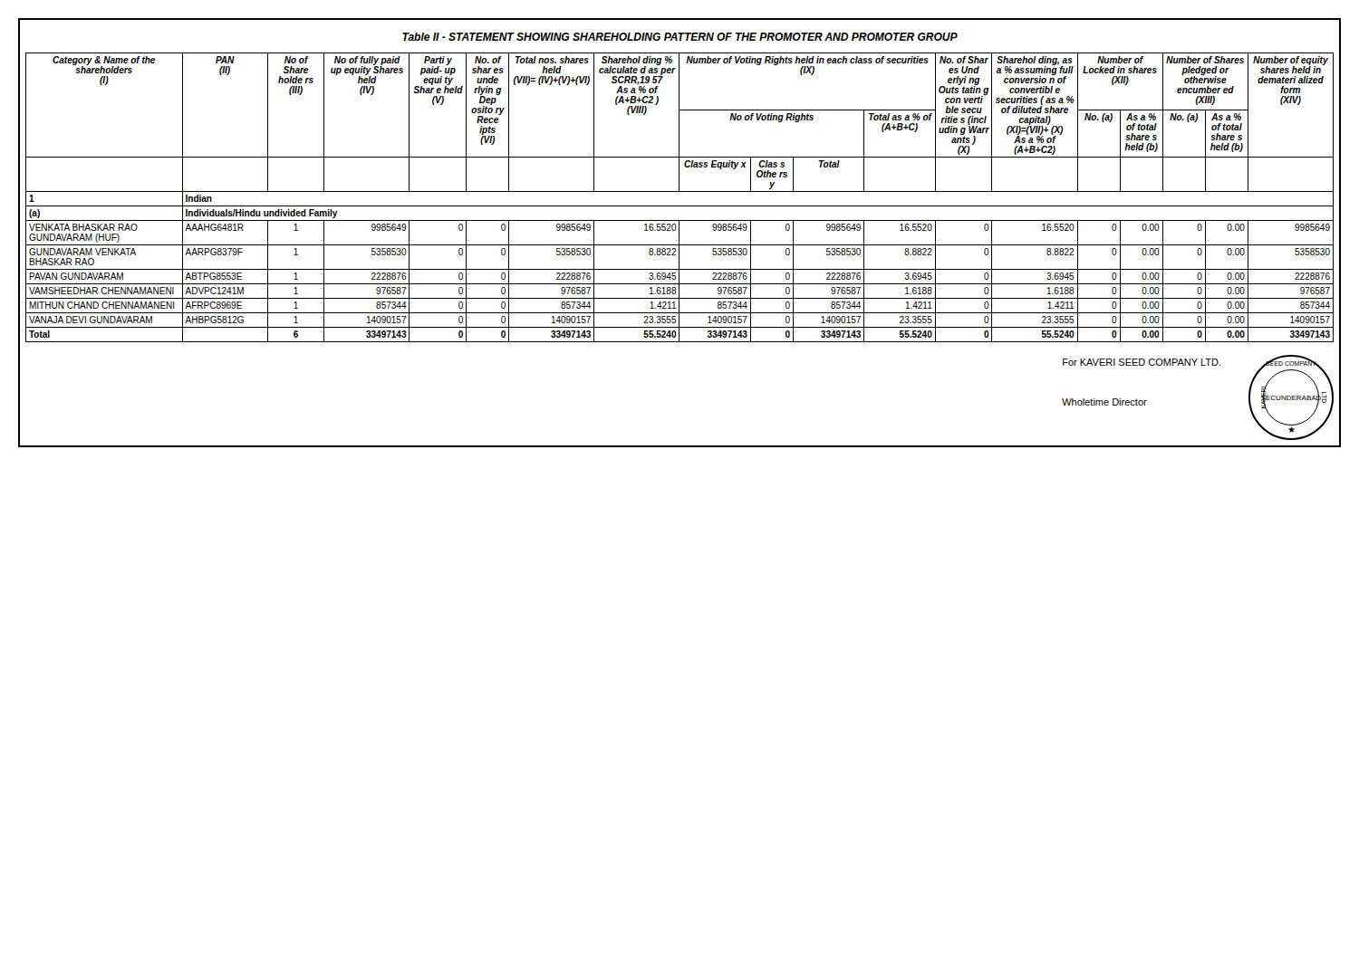Table II - STATEMENT SHOWING SHAREHOLDING PATTERN OF THE PROMOTER AND PROMOTER GROUP
| Category & Name of the shareholders (I) | PAN (II) | No of Share holde rs (III) | No of fully paid up equity Shares held (IV) | Parti y paid- up equi ty Shar e held (V) | No. of shar es unde rlyin g Dep osito ry Rece ipts (VI) | Total nos. shares held (VII)= (IV)+(V)+(VI) | Sharehol ding % calculate d as per SCRR,19 57 As a % of (A+B+C2 ) (VIII) | Number of Voting Rights held in each class of securities (IX) | No. of Shar es Und erlyi ng Outs tatin g con verti ble secu ritie s (incl udin g Warr ants ) (X) | Sharehol ding, as a % assuming full conversio n of convertibl e securities ( as a % of diluted share capital) (XI)=(VII)+ (X) As a % of (A+B+C2) | Number of Locked in shares (XII) | Number of Shares pledged or otherwise encumber ed (XIII) | Number of equity shares held in demateri alized form (XIV) |
| --- | --- | --- | --- | --- | --- | --- | --- | --- | --- | --- | --- | --- | --- |
| No of Voting Rights | Total as a % of (A+B+C) | No. (a) | As a % of total share s held (b) | No. (a) | As a % of total share s held (b) |
| | | | | | | | | Class Equity x | Clas s Othe rs y | Total | | | | | | | | |
| 1 | Indian |
| (a) | Individuals/Hindu undivided Family |
| VENKATA BHASKAR RAO GUNDAVARAM (HUF) | AAAHG6481R | 1 | 9985649 | 0 | 0 | 9985649 | 16.5520 | 9985649 | 0 | 9985649 | 16.5520 | 0 | 16.5520 | 0 | 0.00 | 0 | 0.00 | 9985649 |
| GUNDAVARAM VENKATA BHASKAR RAO | AARPG8379F | 1 | 5358530 | 0 | 0 | 5358530 | 8.8822 | 5358530 | 0 | 5358530 | 8.8822 | 0 | 8.8822 | 0 | 0.00 | 0 | 0.00 | 5358530 |
| PAVAN GUNDAVARAM | ABTPG8553E | 1 | 2228876 | 0 | 0 | 2228876 | 3.6945 | 2228876 | 0 | 2228876 | 3.6945 | 0 | 3.6945 | 0 | 0.00 | 0 | 0.00 | 2228876 |
| VAMSHEEDHAR CHENNAMANENI | ADVPC1241M | 1 | 976587 | 0 | 0 | 976587 | 1.6188 | 976587 | 0 | 976587 | 1.6188 | 0 | 1.6188 | 0 | 0.00 | 0 | 0.00 | 976587 |
| MITHUN CHAND CHENNAMANENI | AFRPC8969E | 1 | 857344 | 0 | 0 | 857344 | 1.4211 | 857344 | 0 | 857344 | 1.4211 | 0 | 1.4211 | 0 | 0.00 | 0 | 0.00 | 857344 |
| VANAJA DEVI GUNDAVARAM | AHBPG5812G | 1 | 14090157 | 0 | 0 | 14090157 | 23.3555 | 14090157 | 0 | 14090157 | 23.3555 | 0 | 23.3555 | 0 | 0.00 | 0 | 0.00 | 14090157 |
| Total | | 6 | 33497143 | 0 | 0 | 33497143 | 55.5240 | 33497143 | 0 | 33497143 | 55.5240 | 0 | 55.5240 | 0 | 0.00 | 0 | 0.00 | 33497143 |
For KAVERI SEED COMPANY LTD.
Wholetime Director
SEED COMPANY
KAVERI
LTD
SECUNDERABAD
★